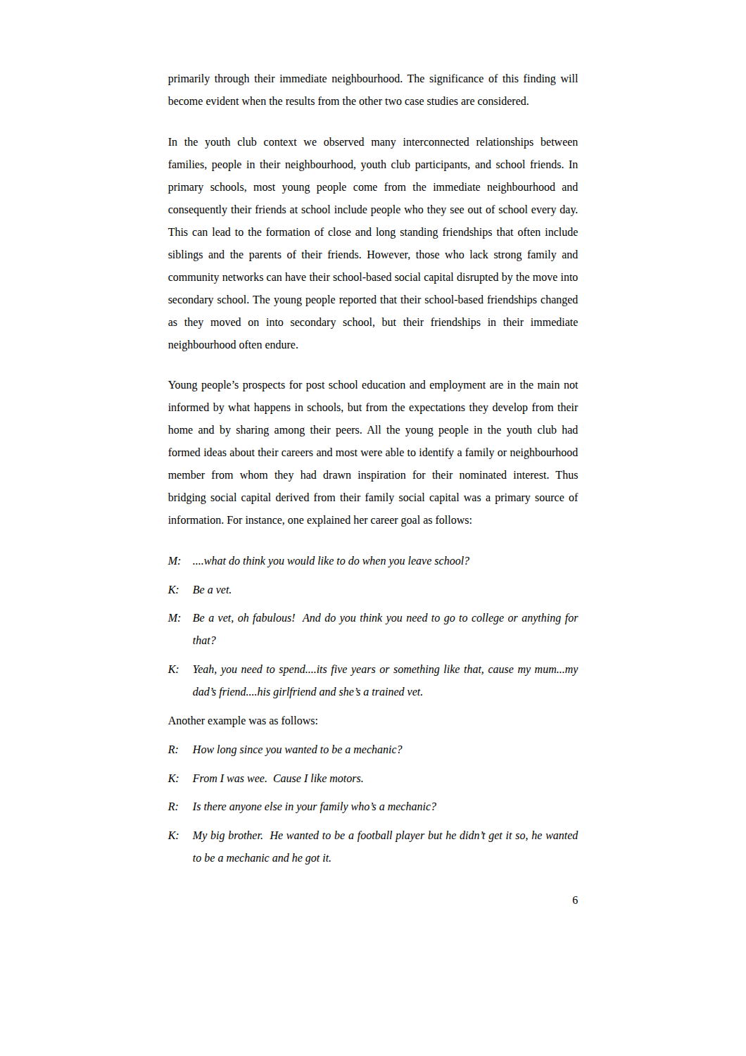primarily through their immediate neighbourhood. The significance of this finding will become evident when the results from the other two case studies are considered.
In the youth club context we observed many interconnected relationships between families, people in their neighbourhood, youth club participants, and school friends. In primary schools, most young people come from the immediate neighbourhood and consequently their friends at school include people who they see out of school every day. This can lead to the formation of close and long standing friendships that often include siblings and the parents of their friends. However, those who lack strong family and community networks can have their school-based social capital disrupted by the move into secondary school. The young people reported that their school-based friendships changed as they moved on into secondary school, but their friendships in their immediate neighbourhood often endure.
Young people’s prospects for post school education and employment are in the main not informed by what happens in schools, but from the expectations they develop from their home and by sharing among their peers. All the young people in the youth club had formed ideas about their careers and most were able to identify a family or neighbourhood member from whom they had drawn inspiration for their nominated interest. Thus bridging social capital derived from their family social capital was a primary source of information. For instance, one explained her career goal as follows:
M:....what do think you would like to do when you leave school?
K: Be a vet.
M: Be a vet, oh fabulous! And do you think you need to go to college or anything for that?
K: Yeah, you need to spend....its five years or something like that, cause my mum...my dad’s friend....his girlfriend and she’s a trained vet.
Another example was as follows:
R: How long since you wanted to be a mechanic?
K: From I was wee. Cause I like motors.
R: Is there anyone else in your family who’s a mechanic?
K: My big brother. He wanted to be a football player but he didn’t get it so, he wanted to be a mechanic and he got it.
6